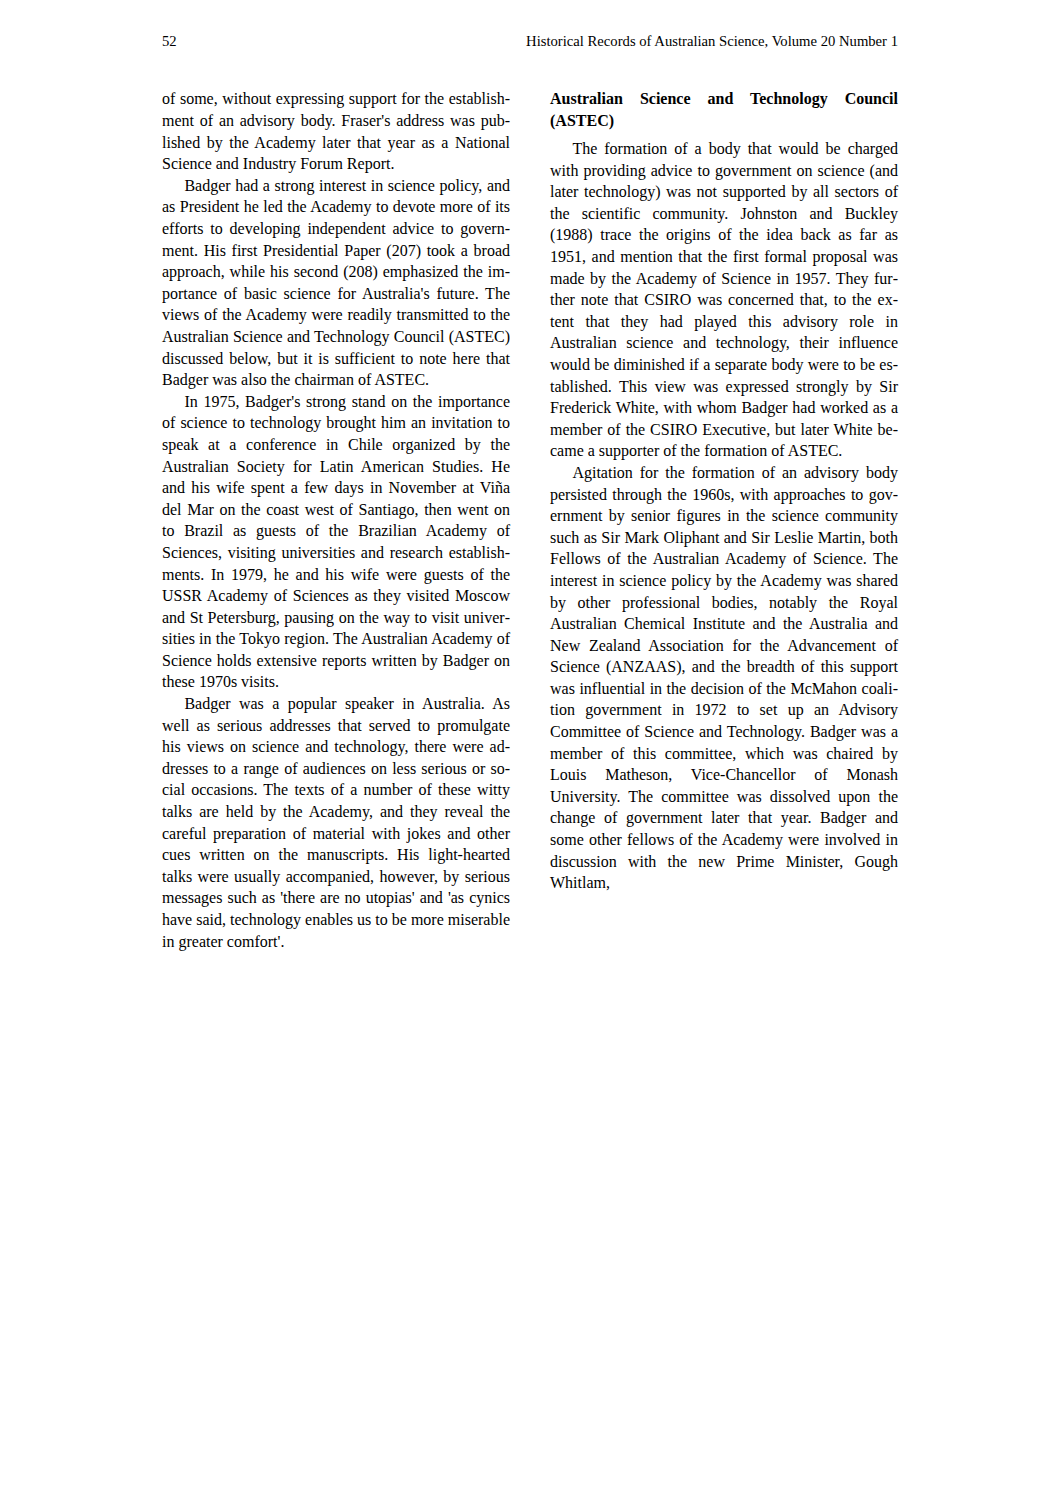52 Historical Records of Australian Science, Volume 20 Number 1
of some, without expressing support for the establishment of an advisory body. Fraser's address was published by the Academy later that year as a National Science and Industry Forum Report.
Badger had a strong interest in science policy, and as President he led the Academy to devote more of its efforts to developing independent advice to government. His first Presidential Paper (207) took a broad approach, while his second (208) emphasized the importance of basic science for Australia's future. The views of the Academy were readily transmitted to the Australian Science and Technology Council (ASTEC) discussed below, but it is sufficient to note here that Badger was also the chairman of ASTEC.
In 1975, Badger's strong stand on the importance of science to technology brought him an invitation to speak at a conference in Chile organized by the Australian Society for Latin American Studies. He and his wife spent a few days in November at Viña del Mar on the coast west of Santiago, then went on to Brazil as guests of the Brazilian Academy of Sciences, visiting universities and research establishments. In 1979, he and his wife were guests of the USSR Academy of Sciences as they visited Moscow and St Petersburg, pausing on the way to visit universities in the Tokyo region. The Australian Academy of Science holds extensive reports written by Badger on these 1970s visits.
Badger was a popular speaker in Australia. As well as serious addresses that served to promulgate his views on science and technology, there were addresses to a range of audiences on less serious or social occasions. The texts of a number of these witty talks are held by the Academy, and they reveal the careful preparation of material with jokes and other cues written on the manuscripts. His light-hearted talks were usually accompanied, however, by serious messages such as 'there are no utopias' and 'as cynics have said, technology enables us to be more miserable in greater comfort'.
Australian Science and Technology Council (ASTEC)
The formation of a body that would be charged with providing advice to government on science (and later technology) was not supported by all sectors of the scientific community. Johnston and Buckley (1988) trace the origins of the idea back as far as 1951, and mention that the first formal proposal was made by the Academy of Science in 1957. They further note that CSIRO was concerned that, to the extent that they had played this advisory role in Australian science and technology, their influence would be diminished if a separate body were to be established. This view was expressed strongly by Sir Frederick White, with whom Badger had worked as a member of the CSIRO Executive, but later White became a supporter of the formation of ASTEC.
Agitation for the formation of an advisory body persisted through the 1960s, with approaches to government by senior figures in the science community such as Sir Mark Oliphant and Sir Leslie Martin, both Fellows of the Australian Academy of Science. The interest in science policy by the Academy was shared by other professional bodies, notably the Royal Australian Chemical Institute and the Australia and New Zealand Association for the Advancement of Science (ANZAAS), and the breadth of this support was influential in the decision of the McMahon coalition government in 1972 to set up an Advisory Committee of Science and Technology. Badger was a member of this committee, which was chaired by Louis Matheson, Vice-Chancellor of Monash University. The committee was dissolved upon the change of government later that year. Badger and some other fellows of the Academy were involved in discussion with the new Prime Minister, Gough Whitlam,